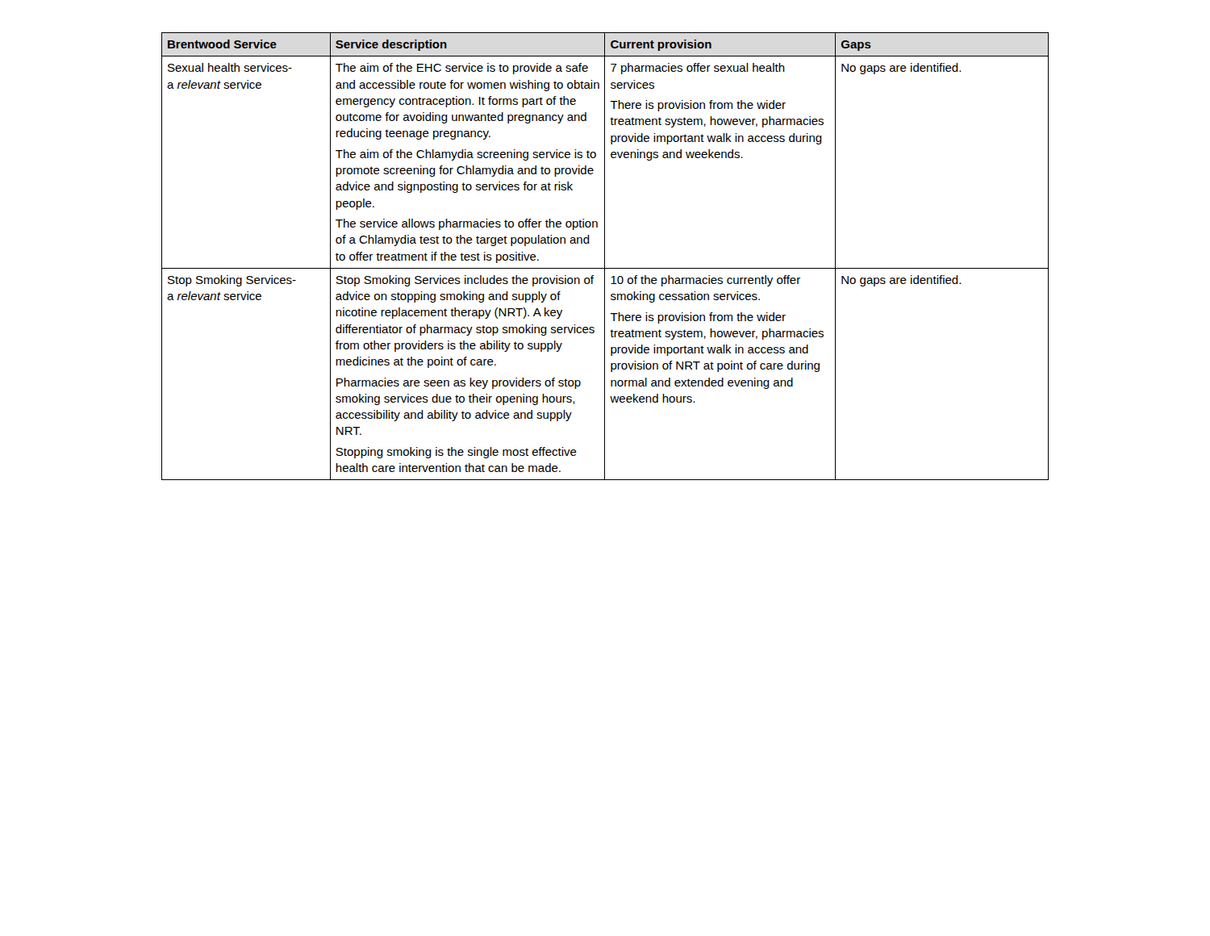| Brentwood Service | Service description | Current provision | Gaps |
| --- | --- | --- | --- |
| Sexual health services- a relevant service | The aim of the EHC service is to provide a safe and accessible route for women wishing to obtain emergency contraception. It forms part of the outcome for avoiding unwanted pregnancy and reducing teenage pregnancy. The aim of the Chlamydia screening service is to promote screening for Chlamydia and to provide advice and signposting to services for at risk people. The service allows pharmacies to offer the option of a Chlamydia test to the target population and to offer treatment if the test is positive. | 7 pharmacies offer sexual health services There is provision from the wider treatment system, however, pharmacies provide important walk in access during evenings and weekends. | No gaps are identified. |
| Stop Smoking Services- a relevant service | Stop Smoking Services includes the provision of advice on stopping smoking and supply of nicotine replacement therapy (NRT). A key differentiator of pharmacy stop smoking services from other providers is the ability to supply medicines at the point of care. Pharmacies are seen as key providers of stop smoking services due to their opening hours, accessibility and ability to advice and supply NRT. Stopping smoking is the single most effective health care intervention that can be made. | 10 of the pharmacies currently offer smoking cessation services. There is provision from the wider treatment system, however, pharmacies provide important walk in access and provision of NRT at point of care during normal and extended evening and weekend hours. | No gaps are identified. |